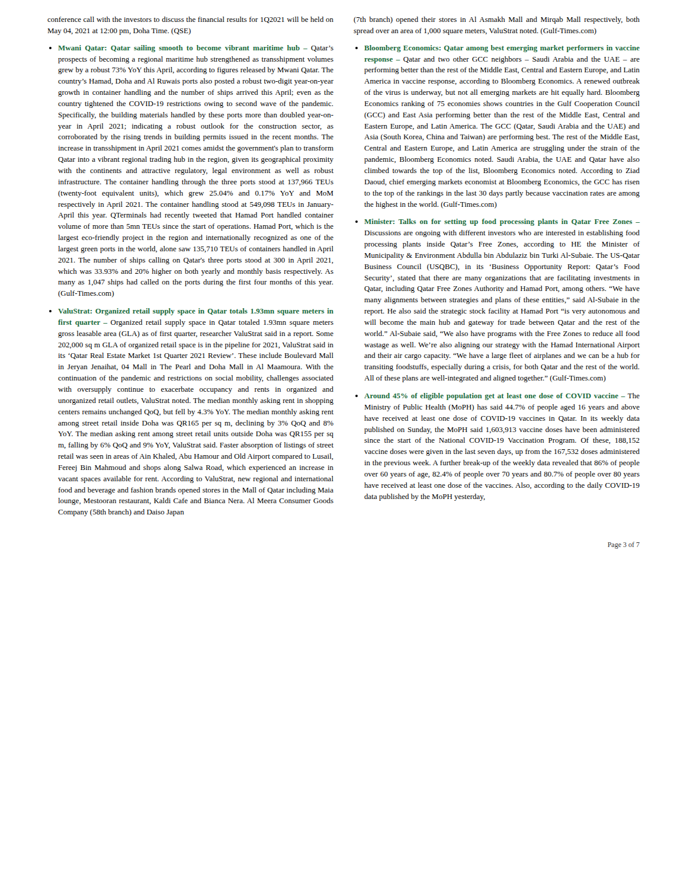conference call with the investors to discuss the financial results for 1Q2021 will be held on May 04, 2021 at 12:00 pm, Doha Time. (QSE)
Mwani Qatar: Qatar sailing smooth to become vibrant maritime hub – Qatar’s prospects of becoming a regional maritime hub strengthened as transshipment volumes grew by a robust 73% YoY this April, according to figures released by Mwani Qatar. The country’s Hamad, Doha and Al Ruwais ports also posted a robust two-digit year-on-year growth in container handling and the number of ships arrived this April; even as the country tightened the COVID-19 restrictions owing to second wave of the pandemic. Specifically, the building materials handled by these ports more than doubled year-on-year in April 2021; indicating a robust outlook for the construction sector, as corroborated by the rising trends in building permits issued in the recent months. The increase in transshipment in April 2021 comes amidst the government's plan to transform Qatar into a vibrant regional trading hub in the region, given its geographical proximity with the continents and attractive regulatory, legal environment as well as robust infrastructure. The container handling through the three ports stood at 137,966 TEUs (twenty-foot equivalent units), which grew 25.04% and 0.17% YoY and MoM respectively in April 2021. The container handling stood at 549,098 TEUs in January-April this year. QTerminals had recently tweeted that Hamad Port handled container volume of more than 5mn TEUs since the start of operations. Hamad Port, which is the largest eco-friendly project in the region and internationally recognized as one of the largest green ports in the world, alone saw 135,710 TEUs of containers handled in April 2021. The number of ships calling on Qatar's three ports stood at 300 in April 2021, which was 33.93% and 20% higher on both yearly and monthly basis respectively. As many as 1,047 ships had called on the ports during the first four months of this year. (Gulf-Times.com)
ValuStrat: Organized retail supply space in Qatar totals 1.93mn square meters in first quarter – Organized retail supply space in Qatar totaled 1.93mn square meters gross leasable area (GLA) as of first quarter, researcher ValuStrat said in a report. Some 202,000 sq m GLA of organized retail space is in the pipeline for 2021, ValuStrat said in its ‘Qatar Real Estate Market 1st Quarter 2021 Review’. These include Boulevard Mall in Jeryan Jenaihat, 04 Mall in The Pearl and Doha Mall in Al Maamoura. With the continuation of the pandemic and restrictions on social mobility, challenges associated with oversupply continue to exacerbate occupancy and rents in organized and unorganized retail outlets, ValuStrat noted. The median monthly asking rent in shopping centers remains unchanged QoQ, but fell by 4.3% YoY. The median monthly asking rent among street retail inside Doha was QR165 per sq m, declining by 3% QoQ and 8% YoY. The median asking rent among street retail units outside Doha was QR155 per sq m, falling by 6% QoQ and 9% YoY, ValuStrat said. Faster absorption of listings of street retail was seen in areas of Ain Khaled, Abu Hamour and Old Airport compared to Lusail, Fereej Bin Mahmoud and shops along Salwa Road, which experienced an increase in vacant spaces available for rent. According to ValuStrat, new regional and international food and beverage and fashion brands opened stores in the Mall of Qatar including Maia lounge, Mestooran restaurant, Kaldi Cafe and Bianca Nera. Al Meera Consumer Goods Company (58th branch) and Daiso Japan
(7th branch) opened their stores in Al Asmakh Mall and Mirqab Mall respectively, both spread over an area of 1,000 square meters, ValuStrat noted. (Gulf-Times.com)
Bloomberg Economics: Qatar among best emerging market performers in vaccine response – Qatar and two other GCC neighbors – Saudi Arabia and the UAE – are performing better than the rest of the Middle East, Central and Eastern Europe, and Latin America in vaccine response, according to Bloomberg Economics. A renewed outbreak of the virus is underway, but not all emerging markets are hit equally hard. Bloomberg Economics ranking of 75 economies shows countries in the Gulf Cooperation Council (GCC) and East Asia performing better than the rest of the Middle East, Central and Eastern Europe, and Latin America. The GCC (Qatar, Saudi Arabia and the UAE) and Asia (South Korea, China and Taiwan) are performing best. The rest of the Middle East, Central and Eastern Europe, and Latin America are struggling under the strain of the pandemic, Bloomberg Economics noted. Saudi Arabia, the UAE and Qatar have also climbed towards the top of the list, Bloomberg Economics noted. According to Ziad Daoud, chief emerging markets economist at Bloomberg Economics, the GCC has risen to the top of the rankings in the last 30 days partly because vaccination rates are among the highest in the world. (Gulf-Times.com)
Minister: Talks on for setting up food processing plants in Qatar Free Zones – Discussions are ongoing with different investors who are interested in establishing food processing plants inside Qatar’s Free Zones, according to HE the Minister of Municipality & Environment Abdulla bin Abdulaziz bin Turki Al-Subaie. The US-Qatar Business Council (USQBC), in its ‘Business Opportunity Report: Qatar’s Food Security’, stated that there are many organizations that are facilitating investments in Qatar, including Qatar Free Zones Authority and Hamad Port, among others. “We have many alignments between strategies and plans of these entities,” said Al-Subaie in the report. He also said the strategic stock facility at Hamad Port “is very autonomous and will become the main hub and gateway for trade between Qatar and the rest of the world.” Al-Subaie said, “We also have programs with the Free Zones to reduce all food wastage as well. We’re also aligning our strategy with the Hamad International Airport and their air cargo capacity. “We have a large fleet of airplanes and we can be a hub for transiting foodstuffs, especially during a crisis, for both Qatar and the rest of the world. All of these plans are well-integrated and aligned together.” (Gulf-Times.com)
Around 45% of eligible population get at least one dose of COVID vaccine – The Ministry of Public Health (MoPH) has said 44.7% of people aged 16 years and above have received at least one dose of COVID-19 vaccines in Qatar. In its weekly data published on Sunday, the MoPH said 1,603,913 vaccine doses have been administered since the start of the National COVID-19 Vaccination Program. Of these, 188,152 vaccine doses were given in the last seven days, up from the 167,532 doses administered in the previous week. A further break-up of the weekly data revealed that 86% of people over 60 years of age, 82.4% of people over 70 years and 80.7% of people over 80 years have received at least one dose of the vaccines. Also, according to the daily COVID-19 data published by the MoPH yesterday,
Page 3 of 7